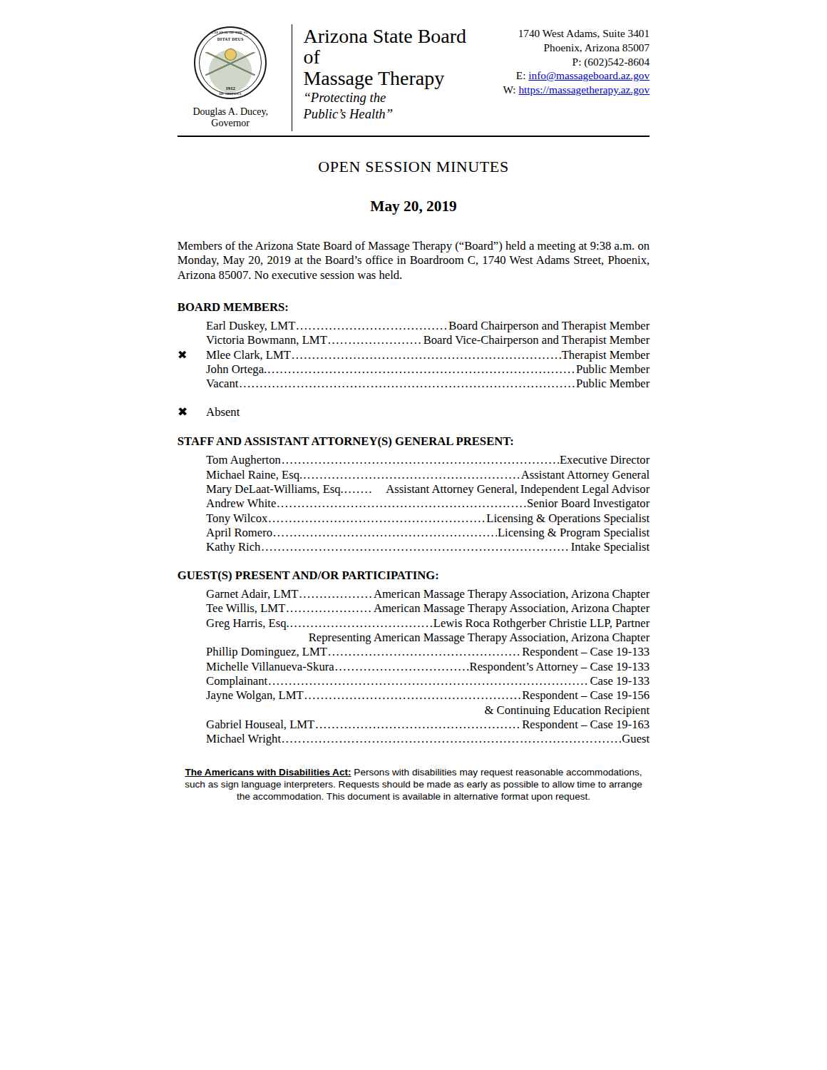Great Seal of the State
DITAT DEUS
1912
of Arizona
Douglas A. Ducey,
Governor
Arizona State Board of
Massage Therapy
“Protecting the Public’s Health”
1740 West Adams, Suite 3401
Phoenix, Arizona 85007
P: (602)542-8604
E: info@massageboard.az.gov
W: https://massagetherapy.az.gov
OPEN SESSION MINUTES
May 20, 2019
Members of the Arizona State Board of Massage Therapy (“Board”) held a meeting at 9:38 a.m. on Monday, May 20, 2019 at the Board’s office in Boardroom C, 1740 West Adams Street, Phoenix, Arizona 85007. No executive session was held.
Board Members:
Earl Duskey, LMT .......................................................................................................... Board Chairperson and Therapist Member
Victoria Bowmann, LMT .......................................................................................................... Board Vice-Chairperson and Therapist Member
✖ Mlee Clark, LMT .......................................................................................................... Therapist Member
John Ortega. .......................................................................................................... Public Member
Vacant .......................................................................................................... Public Member
✖Absent
Staff and Assistant Attorney(s) General Present:
Tom Augherton .......................................................................................................... Executive Director
Michael Raine, Esq. .......................................................................................................... Assistant Attorney General
Mary DeLaat-Williams, Esq. ....... Assistant Attorney General, Independent Legal Advisor
Andrew White .......................................................................................................... Senior Board Investigator
Tony Wilcox .......................................................................................................... Licensing & Operations Specialist
April Romero .......................................................................................................... Licensing & Program Specialist
Kathy Rich .......................................................................................................... Intake Specialist
Guest(s) Present and/or Participating:
Garnet Adair, LMT .................. American Massage Therapy Association, Arizona Chapter
Tee Willis, LMT ...................... American Massage Therapy Association, Arizona Chapter
Greg Harris, Esq. .......................................... Lewis Roca Rothgerber Christie LLP, Partner
Representing American Massage Therapy Association, Arizona Chapter
Phillip Dominguez, LMT .......................................................................................................... Respondent – Case 19-133
Michelle Villanueva-Skura ..................................... Respondent’s Attorney – Case 19-133
Complainant .......................................................................................................... Case 19-133
Jayne Wolgan, LMT .......................................................................................................... Respondent – Case 19-156
& Continuing Education Recipient
Gabriel Houseal, LMT .......................................................................................................... Respondent – Case 19-163
Michael Wright .......................................................................................................... Guest
The Americans with Disabilities Act: Persons with disabilities may request reasonable accommodations, such as sign language interpreters. Requests should be made as early as possible to allow time to arrange the accommodation. This document is available in alternative format upon request.